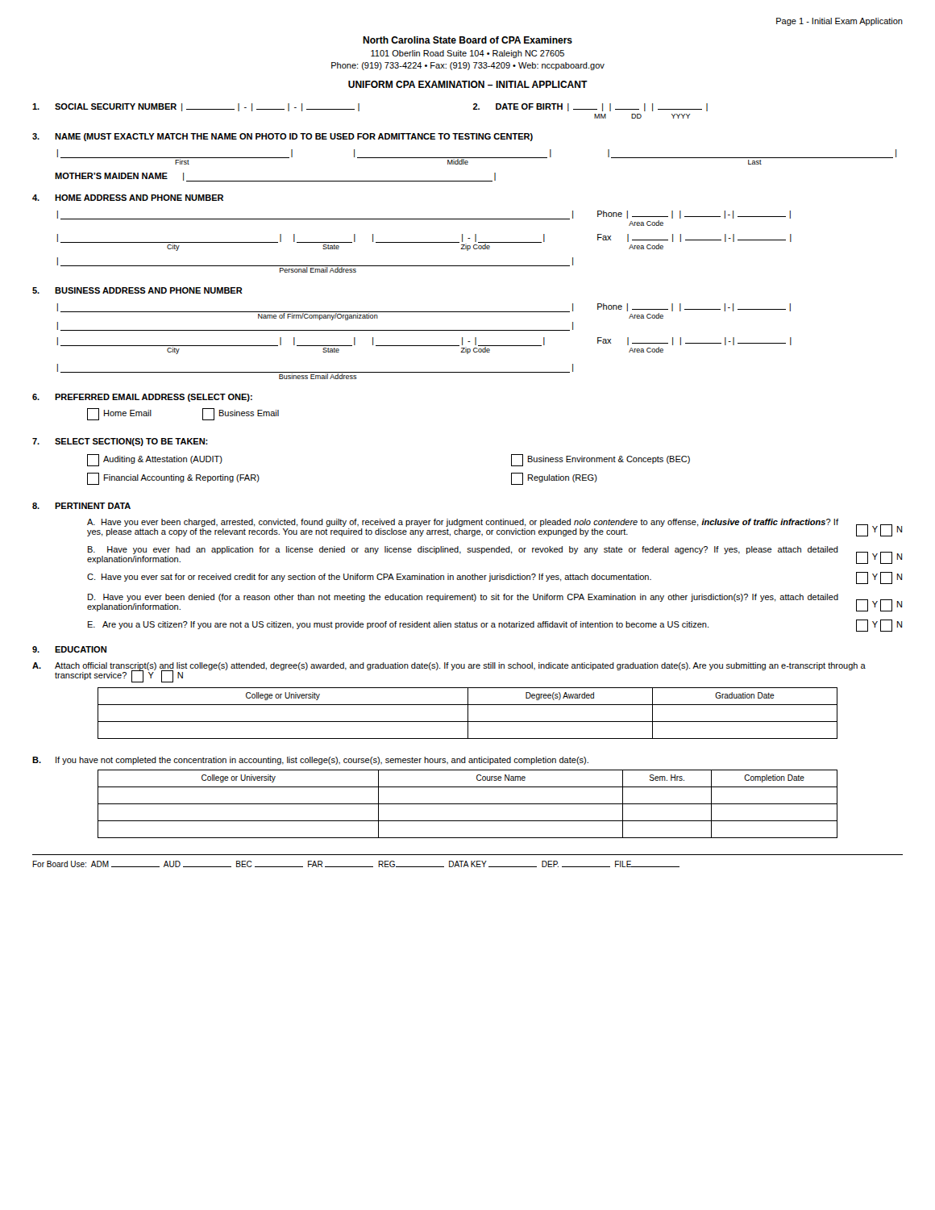Page 1 - Initial Exam Application
North Carolina State Board of CPA Examiners
1101 Oberlin Road Suite 104 • Raleigh NC 27605
Phone: (919) 733-4224 • Fax: (919) 733-4209 • Web: nccpaboard.gov
UNIFORM CPA EXAMINATION – INITIAL APPLICANT
| 1. | SOCIAL SECURITY NUMBER / / - / / - / / | 2. | DATE OF BIRTH / / / / / / MM DD YYYY |
| 3. | NAME (MUST EXACTLY MATCH THE NAME ON PHOTO ID TO BE USED FOR ADMITTANCE TO TESTING CENTER) / / / / / / / / / / / / / First / / Middle / / Last / MOTHER’S MAIDEN NAME / / |
| 4. | HOME ADDRESS AND PHONE NUMBER / / / / Phone / / / / - / / Area Code / / / / / / / / / / / - / / / / City / State / Zip Code / / Fax / / / / - / / Area Code / / / / Personal Email Address / / |
| 5. | BUSINESS ADDRESS AND PHONE NUMBER / / / Name of Firm/Company/Organization / Phone / / / / - / / Area Code / / / / / / / / / / / / / / / / - / / / / City / State / Zip Code / / Fax / / / / - / / Area Code / / / / Business Email Address / / |
| 6. | PREFERRED EMAIL ADDRESS (SELECT ONE): Home Email Business Email |
| 7. | SELECT SECTION(S) TO BE TAKEN: / Auditing & Attestation (AUDIT) / Business Environment & Concepts (BEC) / / Financial Accounting & Reporting (FAR) / Regulation (REG) / |
| 8. | PERTINENT DATA A. Have you ever been charged, arrested, convicted, found guilty of, received a prayer for judgment continued, or pleaded nolo contendere to any offense, inclusive of traffic infractions ? If yes, please attach a copy of the relevant records. You are not required to disclose any arrest, charge, or conviction expunged by the court. Y N B. Have you ever had an application for a license denied or any license disciplined, suspended, or revoked by any state or federal agency? If yes, please attach detailed explanation/information. Y N C. Have you ever sat for or received credit for any section of the Uniform CPA Examination in another jurisdiction? If yes, attach documentation. Y N D. Have you ever been denied (for a reason other than not meeting the education requirement) to sit for the Uniform CPA Examination in any other jurisdiction(s)? If yes, attach detailed explanation/information. Y N E. Are you a US citizen? If you are not a US citizen, you must provide proof of resident alien status or a notarized affidavit of intention to become a US citizen. Y N |
| 9. | EDUCATION |
| A. | Attach official transcript(s) and list college(s) attended, degree(s) awarded, and graduation date(s). If you are still in school, indicate anticipated graduation date(s). Are you submitting an e-transcript through a transcript service? Y N |
| College or University | Degree(s) Awarded | Graduation Date |
| --- | --- | --- |
| B. | If you have not completed the concentration in accounting, list college(s), course(s), semester hours, and anticipated completion date(s). |
| College or University | Course Name | Sem. Hrs. | Completion Date |
| --- | --- | --- | --- |
For Board Use: ADM AUD BEC FAR REG DATA KEY DEP. FILE